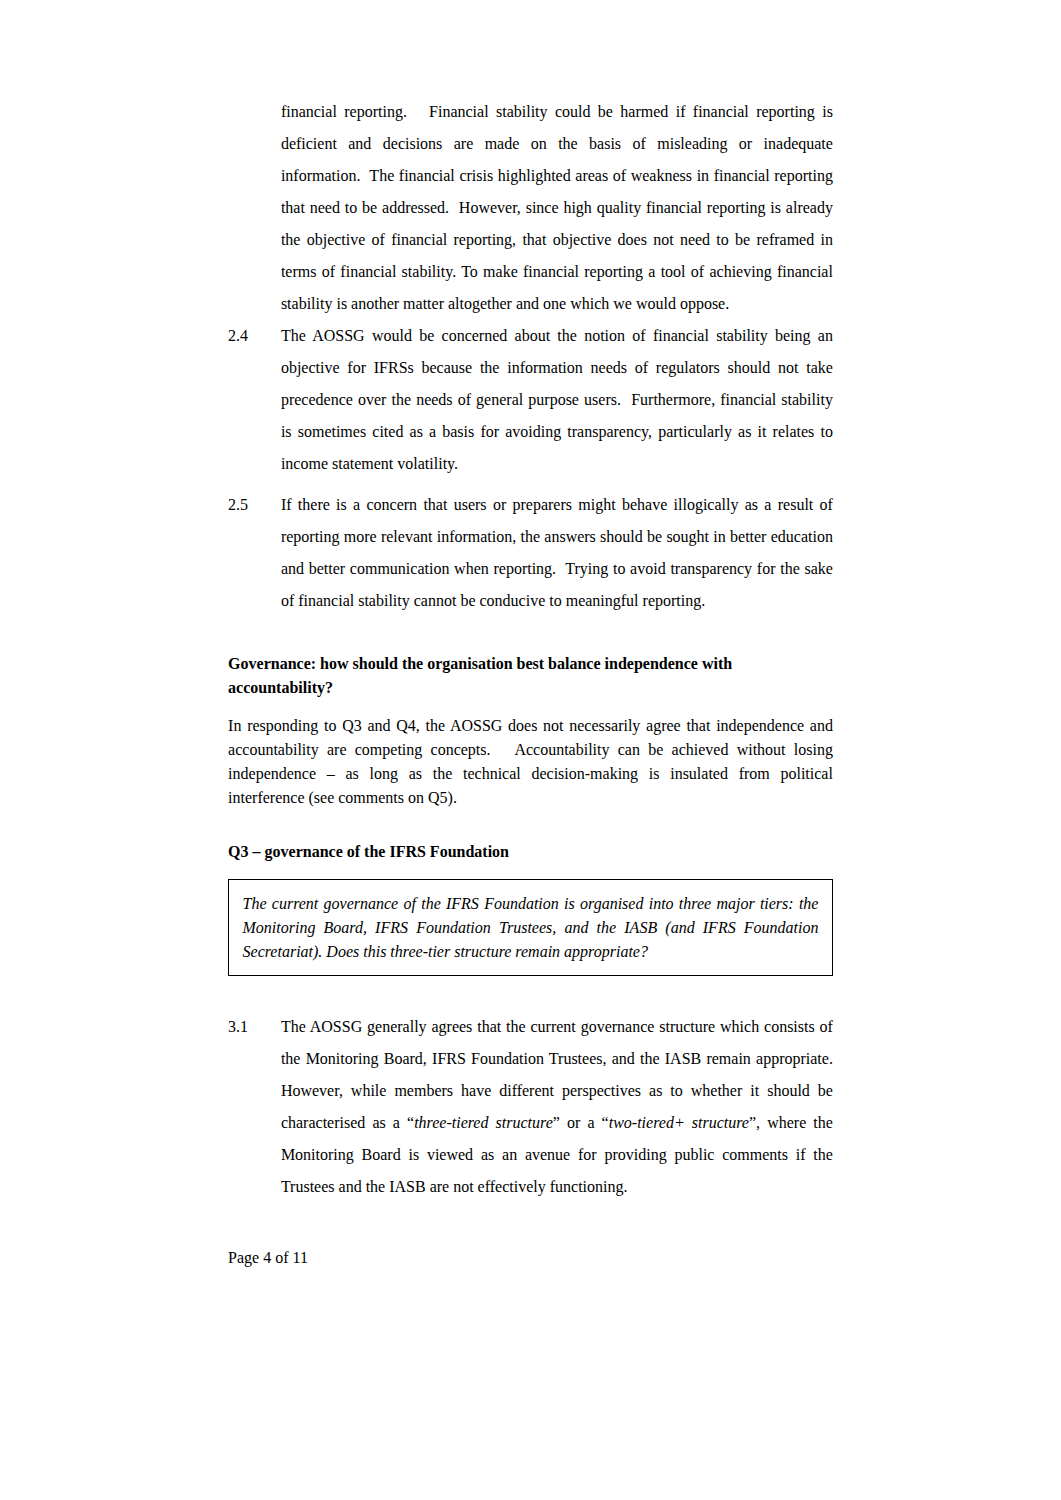financial reporting. Financial stability could be harmed if financial reporting is deficient and decisions are made on the basis of misleading or inadequate information. The financial crisis highlighted areas of weakness in financial reporting that need to be addressed. However, since high quality financial reporting is already the objective of financial reporting, that objective does not need to be reframed in terms of financial stability. To make financial reporting a tool of achieving financial stability is another matter altogether and one which we would oppose.
2.4
The AOSSG would be concerned about the notion of financial stability being an objective for IFRSs because the information needs of regulators should not take precedence over the needs of general purpose users. Furthermore, financial stability is sometimes cited as a basis for avoiding transparency, particularly as it relates to income statement volatility.
2.5
If there is a concern that users or preparers might behave illogically as a result of reporting more relevant information, the answers should be sought in better education and better communication when reporting. Trying to avoid transparency for the sake of financial stability cannot be conducive to meaningful reporting.
Governance: how should the organisation best balance independence with accountability?
In responding to Q3 and Q4, the AOSSG does not necessarily agree that independence and accountability are competing concepts. Accountability can be achieved without losing independence – as long as the technical decision-making is insulated from political interference (see comments on Q5).
Q3 – governance of the IFRS Foundation
The current governance of the IFRS Foundation is organised into three major tiers: the Monitoring Board, IFRS Foundation Trustees, and the IASB (and IFRS Foundation Secretariat). Does this three-tier structure remain appropriate?
3.1
The AOSSG generally agrees that the current governance structure which consists of the Monitoring Board, IFRS Foundation Trustees, and the IASB remain appropriate. However, while members have different perspectives as to whether it should be characterised as a “three-tiered structure” or a “two-tiered+ structure”, where the Monitoring Board is viewed as an avenue for providing public comments if the Trustees and the IASB are not effectively functioning.
Page 4 of 11